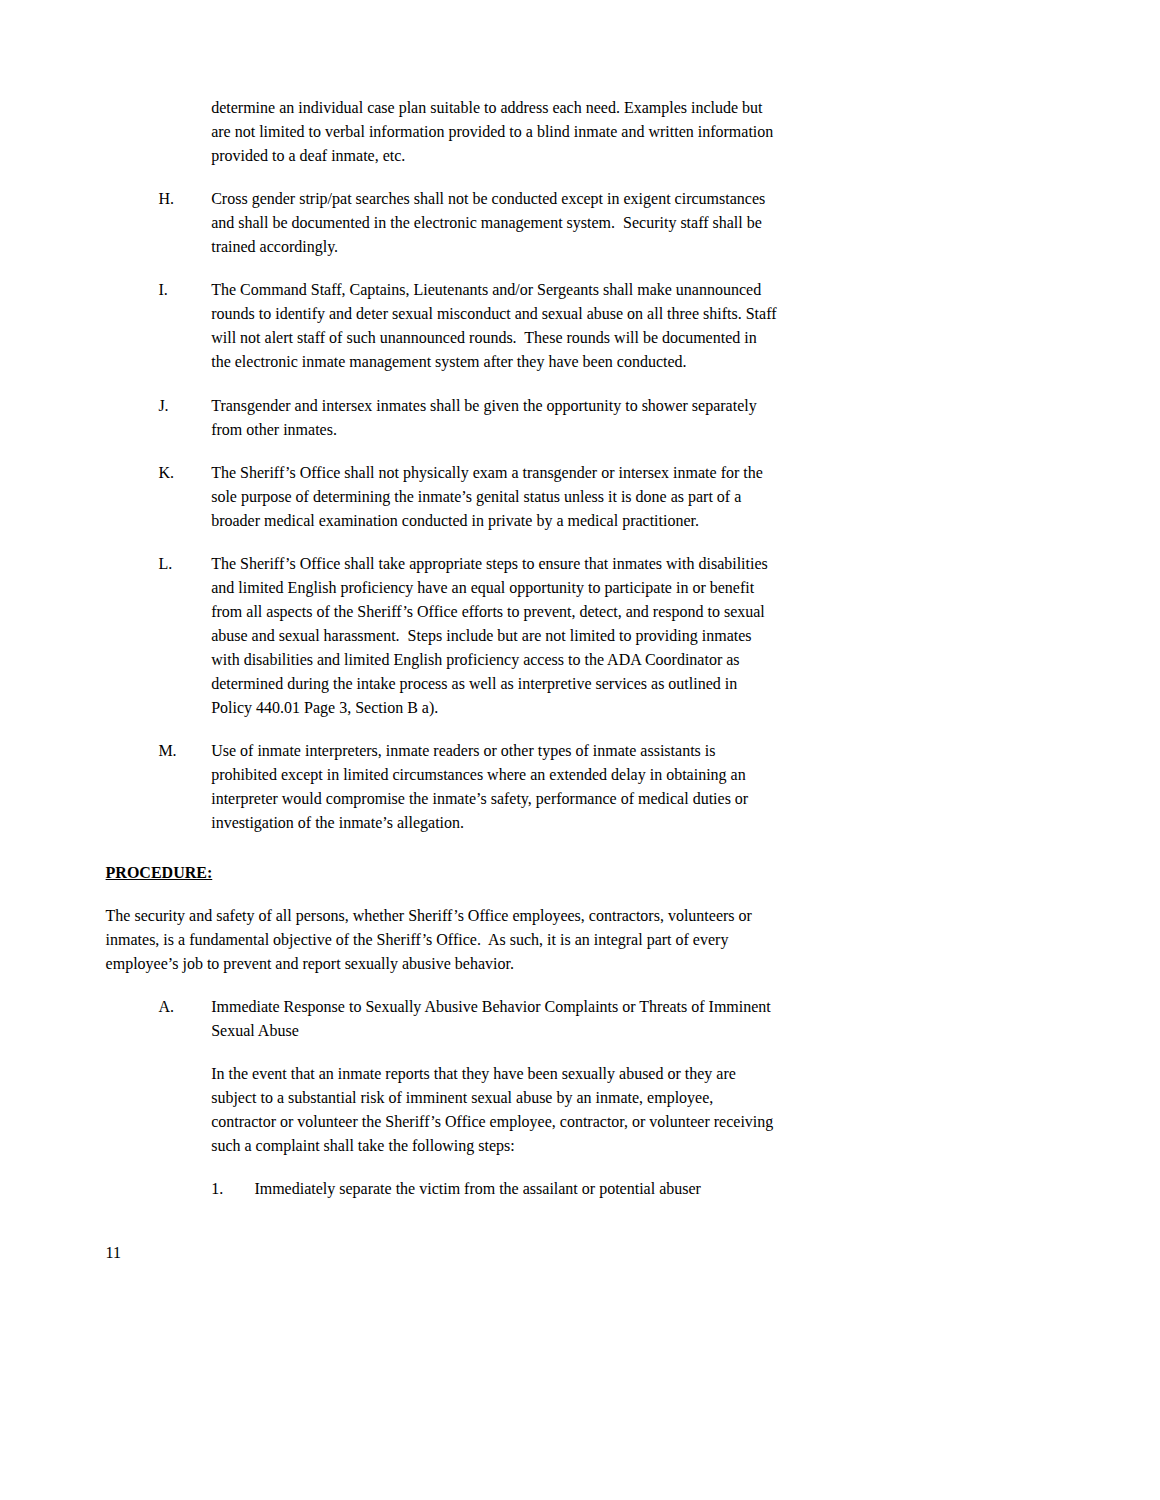determine an individual case plan suitable to address each need. Examples include but are not limited to verbal information provided to a blind inmate and written information provided to a deaf inmate, etc.
H. Cross gender strip/pat searches shall not be conducted except in exigent circumstances and shall be documented in the electronic management system. Security staff shall be trained accordingly.
I. The Command Staff, Captains, Lieutenants and/or Sergeants shall make unannounced rounds to identify and deter sexual misconduct and sexual abuse on all three shifts. Staff will not alert staff of such unannounced rounds. These rounds will be documented in the electronic inmate management system after they have been conducted.
J. Transgender and intersex inmates shall be given the opportunity to shower separately from other inmates.
K. The Sheriff’s Office shall not physically exam a transgender or intersex inmate for the sole purpose of determining the inmate’s genital status unless it is done as part of a broader medical examination conducted in private by a medical practitioner.
L. The Sheriff’s Office shall take appropriate steps to ensure that inmates with disabilities and limited English proficiency have an equal opportunity to participate in or benefit from all aspects of the Sheriff’s Office efforts to prevent, detect, and respond to sexual abuse and sexual harassment. Steps include but are not limited to providing inmates with disabilities and limited English proficiency access to the ADA Coordinator as determined during the intake process as well as interpretive services as outlined in Policy 440.01 Page 3, Section B a).
M. Use of inmate interpreters, inmate readers or other types of inmate assistants is prohibited except in limited circumstances where an extended delay in obtaining an interpreter would compromise the inmate’s safety, performance of medical duties or investigation of the inmate’s allegation.
PROCEDURE:
The security and safety of all persons, whether Sheriff’s Office employees, contractors, volunteers or inmates, is a fundamental objective of the Sheriff’s Office. As such, it is an integral part of every employee’s job to prevent and report sexually abusive behavior.
A. Immediate Response to Sexually Abusive Behavior Complaints or Threats of Imminent Sexual Abuse
In the event that an inmate reports that they have been sexually abused or they are subject to a substantial risk of imminent sexual abuse by an inmate, employee, contractor or volunteer the Sheriff’s Office employee, contractor, or volunteer receiving such a complaint shall take the following steps:
1. Immediately separate the victim from the assailant or potential abuser
11